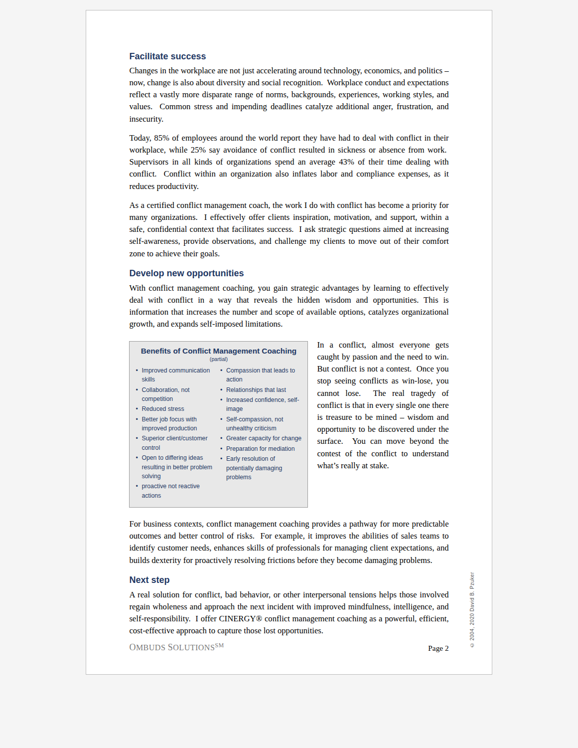Facilitate success
Changes in the workplace are not just accelerating around technology, economics, and politics – now, change is also about diversity and social recognition. Workplace conduct and expectations reflect a vastly more disparate range of norms, backgrounds, experiences, working styles, and values. Common stress and impending deadlines catalyze additional anger, frustration, and insecurity.
Today, 85% of employees around the world report they have had to deal with conflict in their workplace, while 25% say avoidance of conflict resulted in sickness or absence from work. Supervisors in all kinds of organizations spend an average 43% of their time dealing with conflict. Conflict within an organization also inflates labor and compliance expenses, as it reduces productivity.
As a certified conflict management coach, the work I do with conflict has become a priority for many organizations. I effectively offer clients inspiration, motivation, and support, within a safe, confidential context that facilitates success. I ask strategic questions aimed at increasing self-awareness, provide observations, and challenge my clients to move out of their comfort zone to achieve their goals.
Develop new opportunities
With conflict management coaching, you gain strategic advantages by learning to effectively deal with conflict in a way that reveals the hidden wisdom and opportunities. This is information that increases the number and scope of available options, catalyzes organizational growth, and expands self-imposed limitations.
Benefits of Conflict Management Coaching
(partial)
Improved communication skills
Collaboration, not competition
Reduced stress
Better job focus with improved production
Superior client/customer control
Open to differing ideas resulting in better problem solving
proactive not reactive actions
Compassion that leads to action
Relationships that last
Increased confidence, self-image
Self-compassion, not unhealthy criticism
Greater capacity for change
Preparation for mediation
Early resolution of potentially damaging problems
In a conflict, almost everyone gets caught by passion and the need to win. But conflict is not a contest. Once you stop seeing conflicts as win-lose, you cannot lose. The real tragedy of conflict is that in every single one there is treasure to be mined – wisdom and opportunity to be discovered under the surface. You can move beyond the contest of the conflict to understand what’s really at stake.
For business contexts, conflict management coaching provides a pathway for more predictable outcomes and better control of risks. For example, it improves the abilities of sales teams to identify customer needs, enhances skills of professionals for managing client expectations, and builds dexterity for proactively resolving frictions before they become damaging problems.
Next step
A real solution for conflict, bad behavior, or other interpersonal tensions helps those involved regain wholeness and approach the next incident with improved mindfulness, intelligence, and self-responsibility. I offer CINERGY® conflict management coaching as a powerful, efficient, cost-effective approach to capture those lost opportunities.
OMBUDS SOLUTIONSSM
Page 2
© 2004, 2020 David B. Pzuker